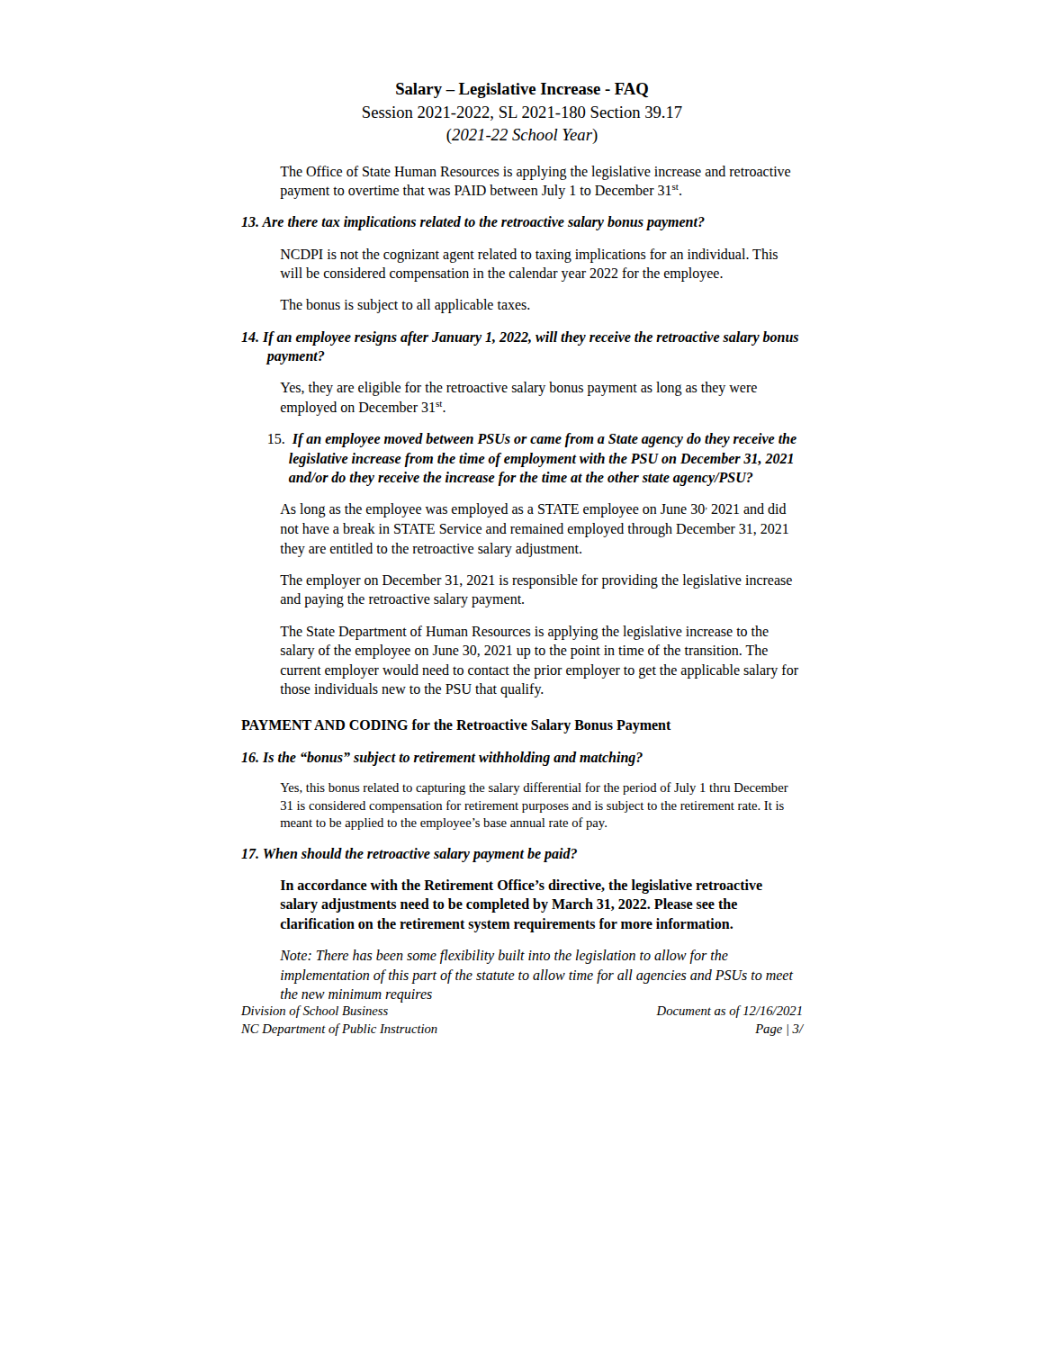Salary – Legislative Increase - FAQ
Session 2021-2022, SL 2021-180 Section 39.17
(2021-22 School Year)
The Office of State Human Resources is applying the legislative increase and retroactive payment to overtime that was PAID between July 1 to December 31st.
13. Are there tax implications related to the retroactive salary bonus payment?
NCDPI is not the cognizant agent related to taxing implications for an individual. This will be considered compensation in the calendar year 2022 for the employee.
The bonus is subject to all applicable taxes.
14. If an employee resigns after January 1, 2022, will they receive the retroactive salary bonus payment?
Yes, they are eligible for the retroactive salary bonus payment as long as they were employed on December 31st.
15. If an employee moved between PSUs or came from a State agency do they receive the legislative increase from the time of employment with the PSU on December 31, 2021 and/or do they receive the increase for the time at the other state agency/PSU?
As long as the employee was employed as a STATE employee on June 30, 2021 and did not have a break in STATE Service and remained employed through December 31, 2021 they are entitled to the retroactive salary adjustment.
The employer on December 31, 2021 is responsible for providing the legislative increase and paying the retroactive salary payment.
The State Department of Human Resources is applying the legislative increase to the salary of the employee on June 30, 2021 up to the point in time of the transition. The current employer would need to contact the prior employer to get the applicable salary for those individuals new to the PSU that qualify.
PAYMENT AND CODING for the Retroactive Salary Bonus Payment
16. Is the “bonus” subject to retirement withholding and matching?
Yes, this bonus related to capturing the salary differential for the period of July 1 thru December 31 is considered compensation for retirement purposes and is subject to the retirement rate. It is meant to be applied to the employee’s base annual rate of pay.
17. When should the retroactive salary payment be paid?
In accordance with the Retirement Office’s directive, the legislative retroactive salary adjustments need to be completed by March 31, 2022. Please see the clarification on the retirement system requirements for more information.
Note: There has been some flexibility built into the legislation to allow for the implementation of this part of the statute to allow time for all agencies and PSUs to meet the new minimum requires
Division of School Business NC Department of Public Instruction
Document as of 12/16/2021 Page | 3/